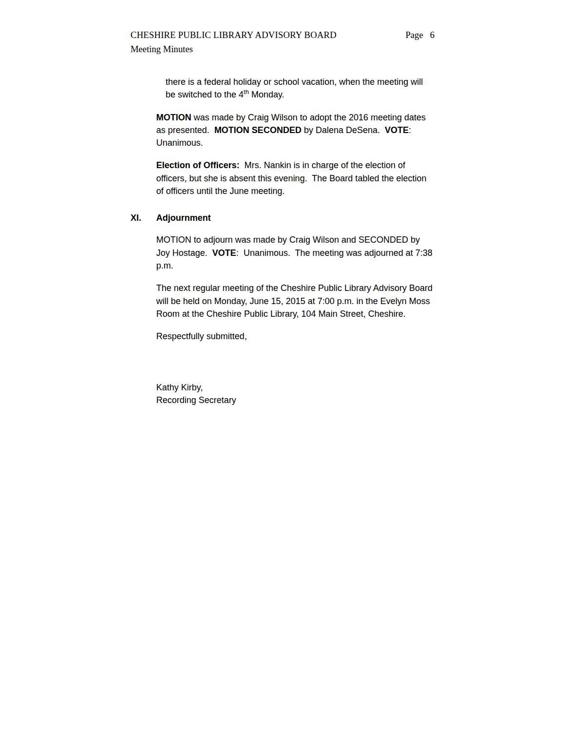CHESHIRE PUBLIC LIBRARY ADVISORY BOARD Page 6
Meeting Minutes
there is a federal holiday or school vacation, when the meeting will be switched to the 4th Monday.
MOTION was made by Craig Wilson to adopt the 2016 meeting dates as presented. MOTION SECONDED by Dalena DeSena. VOTE: Unanimous.
Election of Officers: Mrs. Nankin is in charge of the election of officers, but she is absent this evening. The Board tabled the election of officers until the June meeting.
XI. Adjournment
MOTION to adjourn was made by Craig Wilson and SECONDED by Joy Hostage. VOTE: Unanimous. The meeting was adjourned at 7:38 p.m.
The next regular meeting of the Cheshire Public Library Advisory Board will be held on Monday, June 15, 2015 at 7:00 p.m. in the Evelyn Moss Room at the Cheshire Public Library, 104 Main Street, Cheshire.
Respectfully submitted,
Kathy Kirby,
Recording Secretary